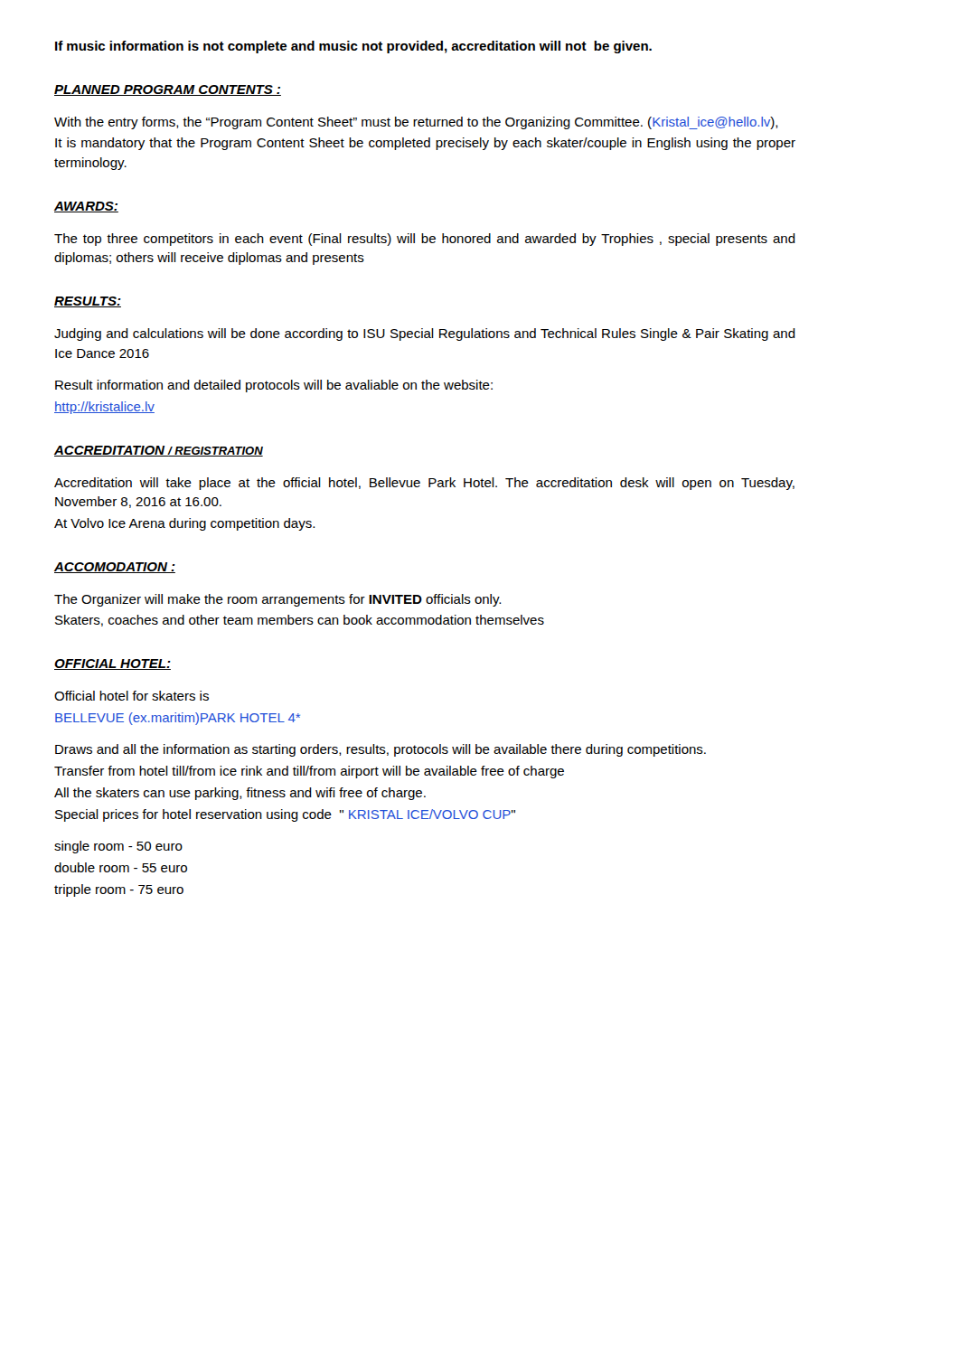If music information is not complete and music not provided, accreditation will not be given.
PLANNED PROGRAM CONTENTS :
With the entry forms, the “Program Content Sheet” must be returned to the Organizing Committee. (Kristal_ice@hello.lv),
It is mandatory that the Program Content Sheet be completed precisely by each skater/couple in English using the proper terminology.
AWARDS:
The top three competitors in each event (Final results) will be honored and awarded by Trophies , special presents and diplomas; others will receive diplomas and presents
RESULTS:
Judging and calculations will be done according to ISU Special Regulations and Technical Rules Single & Pair Skating and Ice Dance 2016
Result information and detailed protocols will be avaliable on the website:
http://kristalice.lv
ACCREDITATION / REGISTRATION
Accreditation will take place at the official hotel, Bellevue Park Hotel. The accreditation desk will open on Tuesday, November 8, 2016 at 16.00.
At Volvo Ice Arena during competition days.
ACCOMODATION :
The Organizer will make the room arrangements for INVITED officials only.
Skaters, coaches and other team members can book accommodation themselves
OFFICIAL HOTEL:
Official hotel for skaters is
BELLEVUE (ex.maritim)PARK HOTEL 4*
Draws and all the information as starting orders, results, protocols will be available there during competitions.
Transfer from hotel till/from ice rink and till/from airport will be available free of charge
All the skaters can use parking, fitness and wifi free of charge.
Special prices for hotel reservation using code " KRISTAL ICE/VOLVO CUP"
single room - 50 euro
double room - 55 euro
tripple room - 75 euro